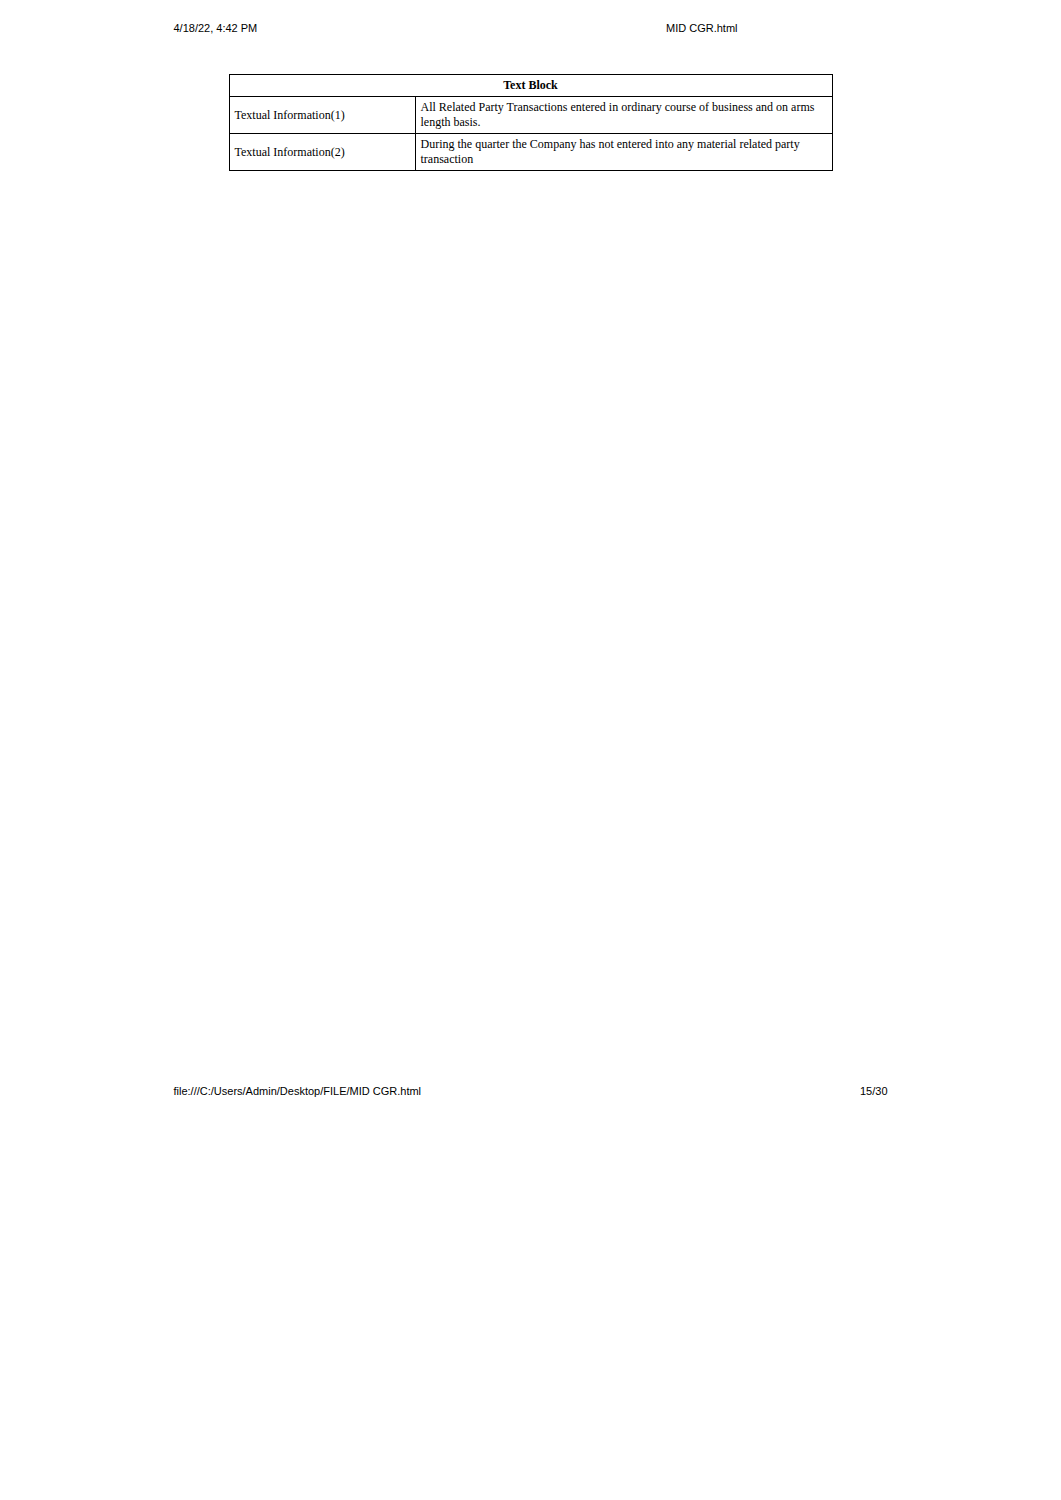4/18/22, 4:42 PM
MID CGR.html
| Text Block |
| --- |
| Textual Information(1) | All Related Party Transactions entered in ordinary course of business and on arms length basis. |
| Textual Information(2) | During the quarter the Company has not entered into any material related party transaction |
file:///C:/Users/Admin/Desktop/FILE/MID CGR.html
15/30